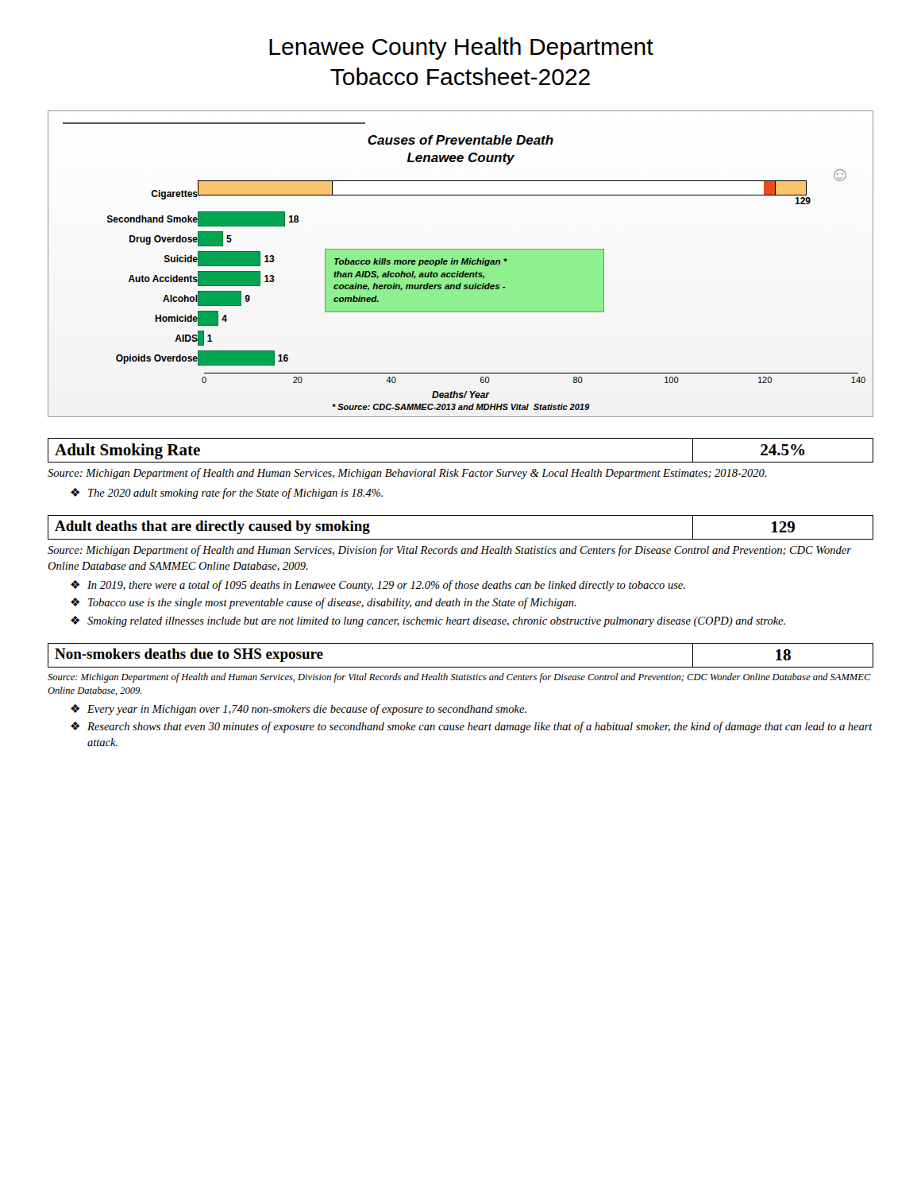Lenawee County Health Department
Tobacco Factsheet-2022
Causes of Preventable Death
Lenawee County
| Cigarettes | ☺ 129 |
| Secondhand Smoke | 18 |
| Drug Overdose | 5 |
| Suicide | 13 |
| Auto Accidents | 13 |
| Alcohol | 9 |
| Homicide | 4 |
| AIDS | 1 |
| Opioids Overdose | 16 |
Tobacco kills more people in Michigan *
than AIDS, alcohol, auto accidents,
cocaine, heroin, murders and suicides -
combined.
0 20 40 60 80 100 120 140
Deaths/ Year
* Source: CDC-SAMMEC-2013 and MDHHS Vital Statistic 2019
Adult Smoking Rate
24.5%
Source: Michigan Department of Health and Human Services, Michigan Behavioral Risk Factor Survey & Local Health Department Estimates; 2018-2020.
The 2020 adult smoking rate for the State of Michigan is 18.4%.
Adult deaths that are directly caused by smoking
129
Source: Michigan Department of Health and Human Services, Division for Vital Records and Health Statistics and Centers for Disease Control and Prevention; CDC Wonder Online Database and SAMMEC Online Database, 2009.
In 2019, there were a total of 1095 deaths in Lenawee County, 129 or 12.0% of those deaths can be linked directly to tobacco use.
Tobacco use is the single most preventable cause of disease, disability, and death in the State of Michigan.
Smoking related illnesses include but are not limited to lung cancer, ischemic heart disease, chronic obstructive pulmonary disease (COPD) and stroke.
Non-smokers deaths due to SHS exposure
18
Source: Michigan Department of Health and Human Services, Division for Vital Records and Health Statistics and Centers for Disease Control and Prevention; CDC Wonder Online Database and SAMMEC Online Database, 2009.
Every year in Michigan over 1,740 non-smokers die because of exposure to secondhand smoke.
Research shows that even 30 minutes of exposure to secondhand smoke can cause heart damage like that of a habitual smoker, the kind of damage that can lead to a heart attack.